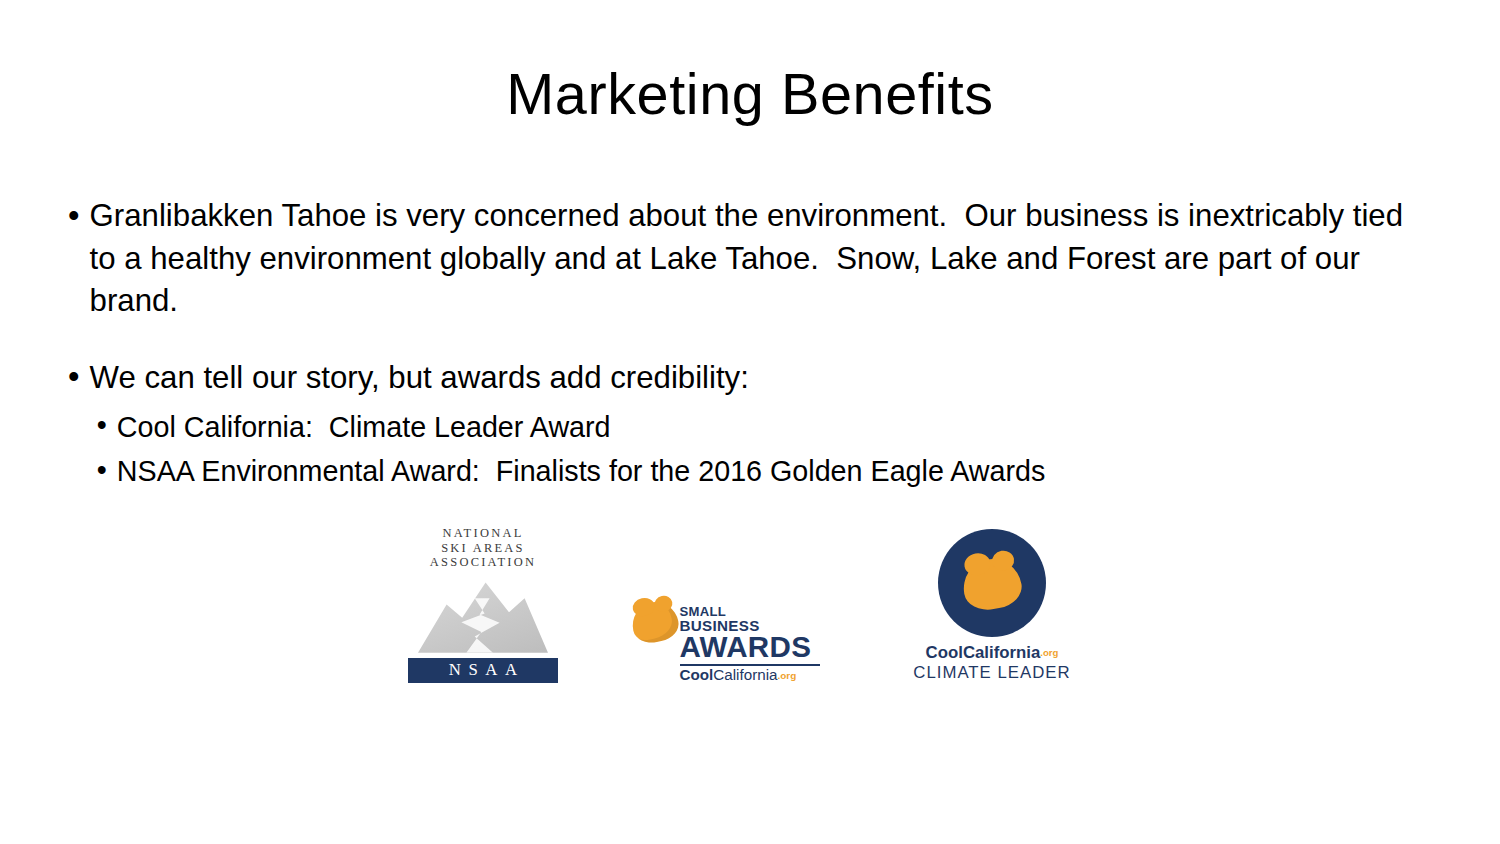Marketing Benefits
Granlibakken Tahoe is very concerned about the environment. Our business is inextricably tied to a healthy environment globally and at Lake Tahoe. Snow, Lake and Forest are part of our brand.
We can tell our story, but awards add credibility:
Cool California: Climate Leader Award
NSAA Environmental Award: Finalists for the 2016 Golden Eagle Awards
National Ski Areas Association
NSAA
Small
Business
Awards
Cool California.org
CoolCalifornia.org
Climate Leader